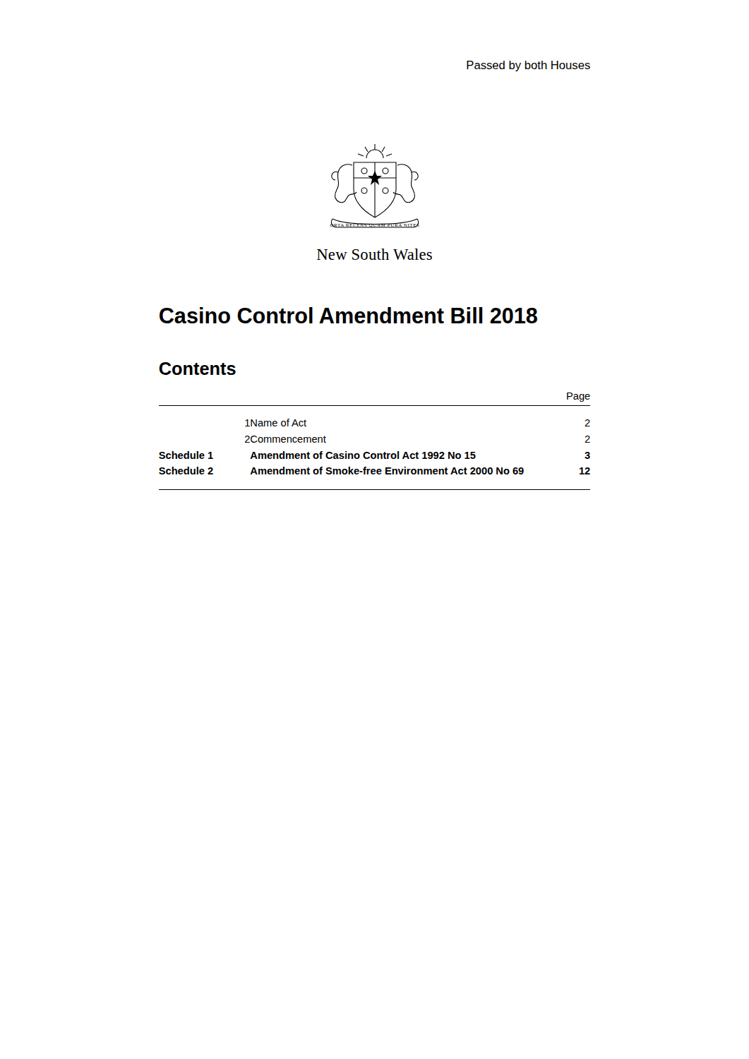Passed by both Houses
ORTA RECENS QUAM PURA NITES
New South Wales
Casino Control Amendment Bill 2018
Contents
| | | Page |
| 1 | Name of Act | 2 |
| 2 | Commencement | 2 |
| Schedule 1 | Amendment of Casino Control Act 1992 No 15 | 3 |
| Schedule 2 | Amendment of Smoke-free Environment Act 2000 No 69 | 12 |